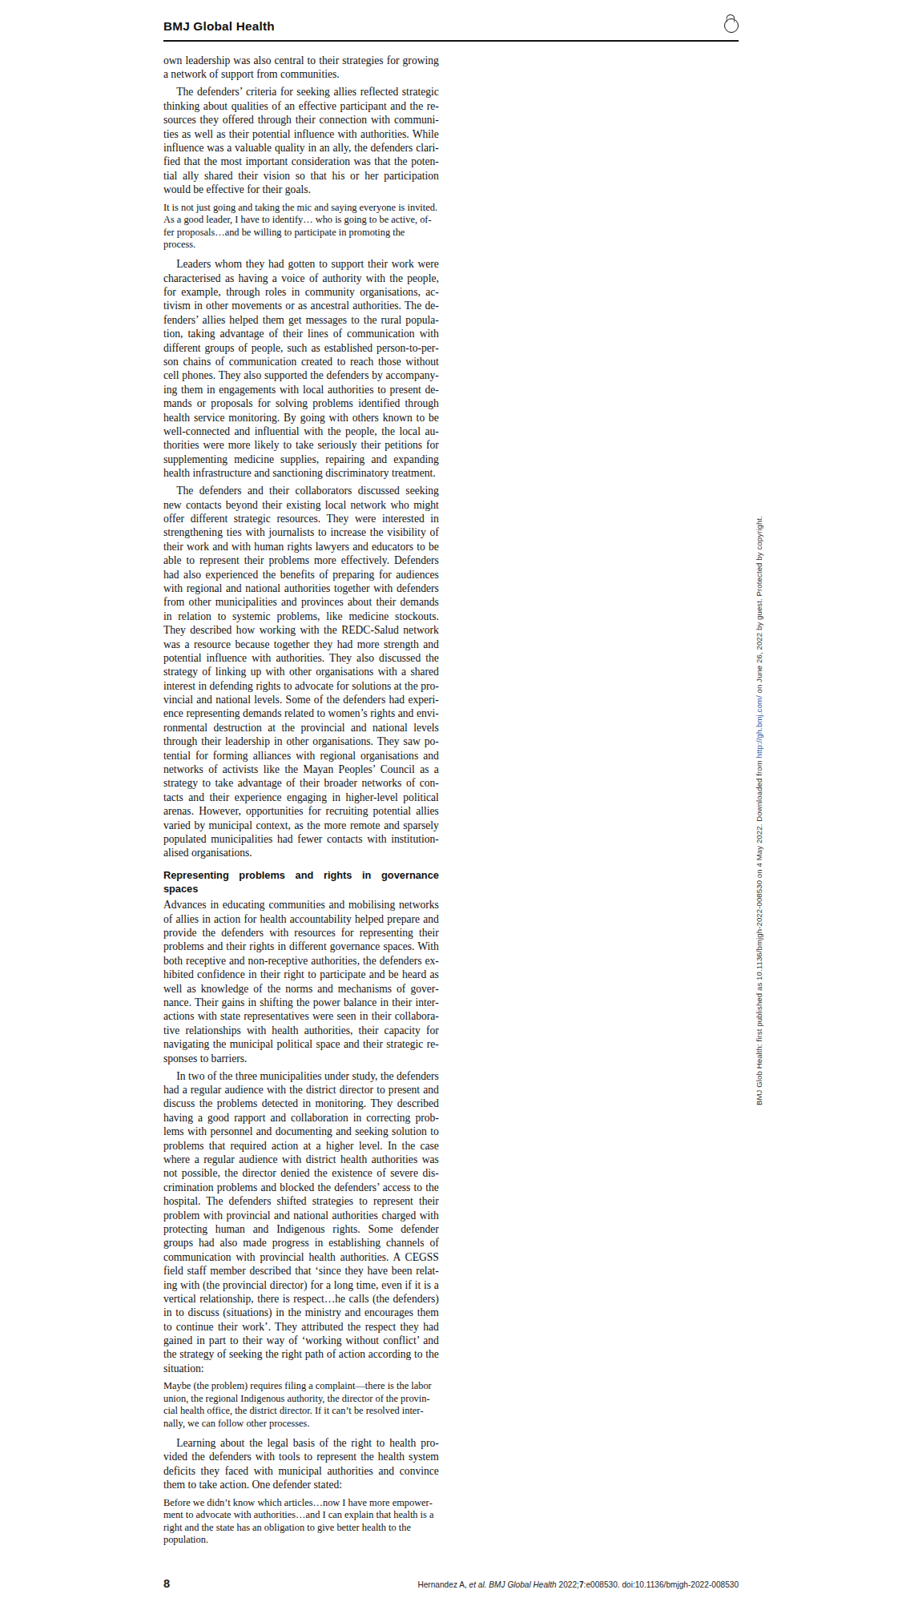BMJ Global Health
own leadership was also central to their strategies for growing a network of support from communities.
The defenders’ criteria for seeking allies reflected strategic thinking about qualities of an effective participant and the resources they offered through their connection with communities as well as their potential influence with authorities. While influence was a valuable quality in an ally, the defenders clarified that the most important consideration was that the potential ally shared their vision so that his or her participation would be effective for their goals.
It is not just going and taking the mic and saying everyone is invited. As a good leader, I have to identify… who is going to be active, offer proposals…and be willing to participate in promoting the process.
Leaders whom they had gotten to support their work were characterised as having a voice of authority with the people, for example, through roles in community organisations, activism in other movements or as ancestral authorities. The defenders’ allies helped them get messages to the rural population, taking advantage of their lines of communication with different groups of people, such as established person-to-person chains of communication created to reach those without cell phones. They also supported the defenders by accompanying them in engagements with local authorities to present demands or proposals for solving problems identified through health service monitoring. By going with others known to be well-connected and influential with the people, the local authorities were more likely to take seriously their petitions for supplementing medicine supplies, repairing and expanding health infrastructure and sanctioning discriminatory treatment.
The defenders and their collaborators discussed seeking new contacts beyond their existing local network who might offer different strategic resources. They were interested in strengthening ties with journalists to increase the visibility of their work and with human rights lawyers and educators to be able to represent their problems more effectively. Defenders had also experienced the benefits of preparing for audiences with regional and national authorities together with defenders from other municipalities and provinces about their demands in relation to systemic problems, like medicine stockouts. They described how working with the REDC-Salud network was a resource because together they had more strength and potential influence with authorities. They also discussed the strategy of linking up with other organisations with a shared interest in defending rights to advocate for solutions at the provincial and national levels. Some of the defenders had experience representing demands related to women’s rights and environmental destruction at the provincial and national levels through their leadership in other organisations. They saw potential for forming alliances with regional organisations and networks of activists like the Mayan Peoples’ Council as a strategy to take advantage of their broader networks of contacts and their experience engaging in higher-level political arenas. However, opportunities for recruiting potential allies varied by municipal context, as the more remote and sparsely populated municipalities had fewer contacts with institutionalised organisations.
Representing problems and rights in governance spaces
Advances in educating communities and mobilising networks of allies in action for health accountability helped prepare and provide the defenders with resources for representing their problems and their rights in different governance spaces. With both receptive and non-receptive authorities, the defenders exhibited confidence in their right to participate and be heard as well as knowledge of the norms and mechanisms of governance. Their gains in shifting the power balance in their interactions with state representatives were seen in their collaborative relationships with health authorities, their capacity for navigating the municipal political space and their strategic responses to barriers.
In two of the three municipalities under study, the defenders had a regular audience with the district director to present and discuss the problems detected in monitoring. They described having a good rapport and collaboration in correcting problems with personnel and documenting and seeking solution to problems that required action at a higher level. In the case where a regular audience with district health authorities was not possible, the director denied the existence of severe discrimination problems and blocked the defenders’ access to the hospital. The defenders shifted strategies to represent their problem with provincial and national authorities charged with protecting human and Indigenous rights. Some defender groups had also made progress in establishing channels of communication with provincial health authorities. A CEGSS field staff member described that ‘since they have been relating with (the provincial director) for a long time, even if it is a vertical relationship, there is respect…he calls (the defenders) in to discuss (situations) in the ministry and encourages them to continue their work’. They attributed the respect they had gained in part to their way of ‘working without conflict’ and the strategy of seeking the right path of action according to the situation:
Maybe (the problem) requires filing a complaint—there is the labor union, the regional Indigenous authority, the director of the provincial health office, the district director. If it can’t be resolved internally, we can follow other processes.
Learning about the legal basis of the right to health provided the defenders with tools to represent the health system deficits they faced with municipal authorities and convince them to take action. One defender stated:
Before we didn’t know which articles…now I have more empowerment to advocate with authorities…and I can explain that health is a right and the state has an obligation to give better health to the population.
8
Hernandez A, et al. BMJ Global Health 2022;7:e008530. doi:10.1136/bmjgh-2022-008530
BMJ Glob Health: first published as 10.1136/bmjgh-2022-008530 on 4 May 2022. Downloaded from http://gh.bmj.com/ on June 26, 2022 by guest. Protected by copyright.